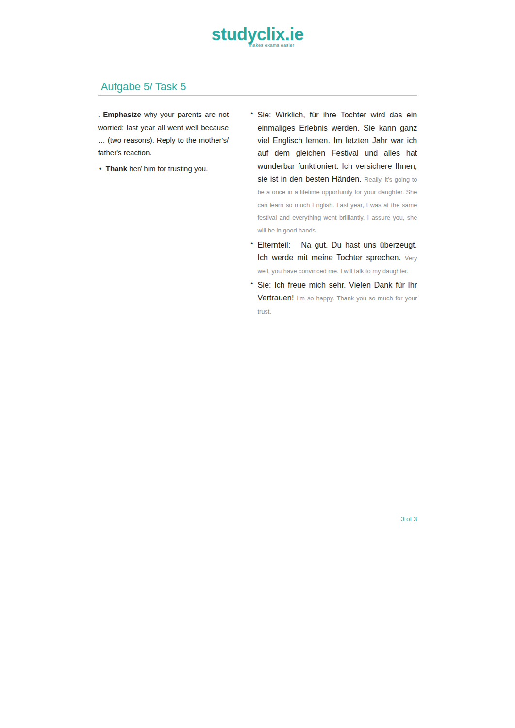studyclix.ie
makes exams easier
Aufgabe 5/ Task 5
. Emphasize why your parents are not worried: last year all went well because … (two reasons). Reply to the mother's/ father's reaction.
Thank her/ him for trusting you.
Sie: Wirklich, für ihre Tochter wird das ein einmaliges Erlebnis werden. Sie kann ganz viel Englisch lernen. Im letzten Jahr war ich auf dem gleichen Festival und alles hat wunderbar funktioniert. Ich versichere Ihnen, sie ist in den besten Händen. Really, it's going to be a once in a lifetime opportunity for your daughter. She can learn so much English. Last year, I was at the same festival and everything went brilliantly. I assure you, she will be in good hands.
Elternteil: Na gut. Du hast uns überzeugt. Ich werde mit meine Tochter sprechen. Very well, you have convinced me. I will talk to my daughter.
Sie: Ich freue mich sehr. Vielen Dank für Ihr Vertrauen! I'm so happy. Thank you so much for your trust.
3 of 3